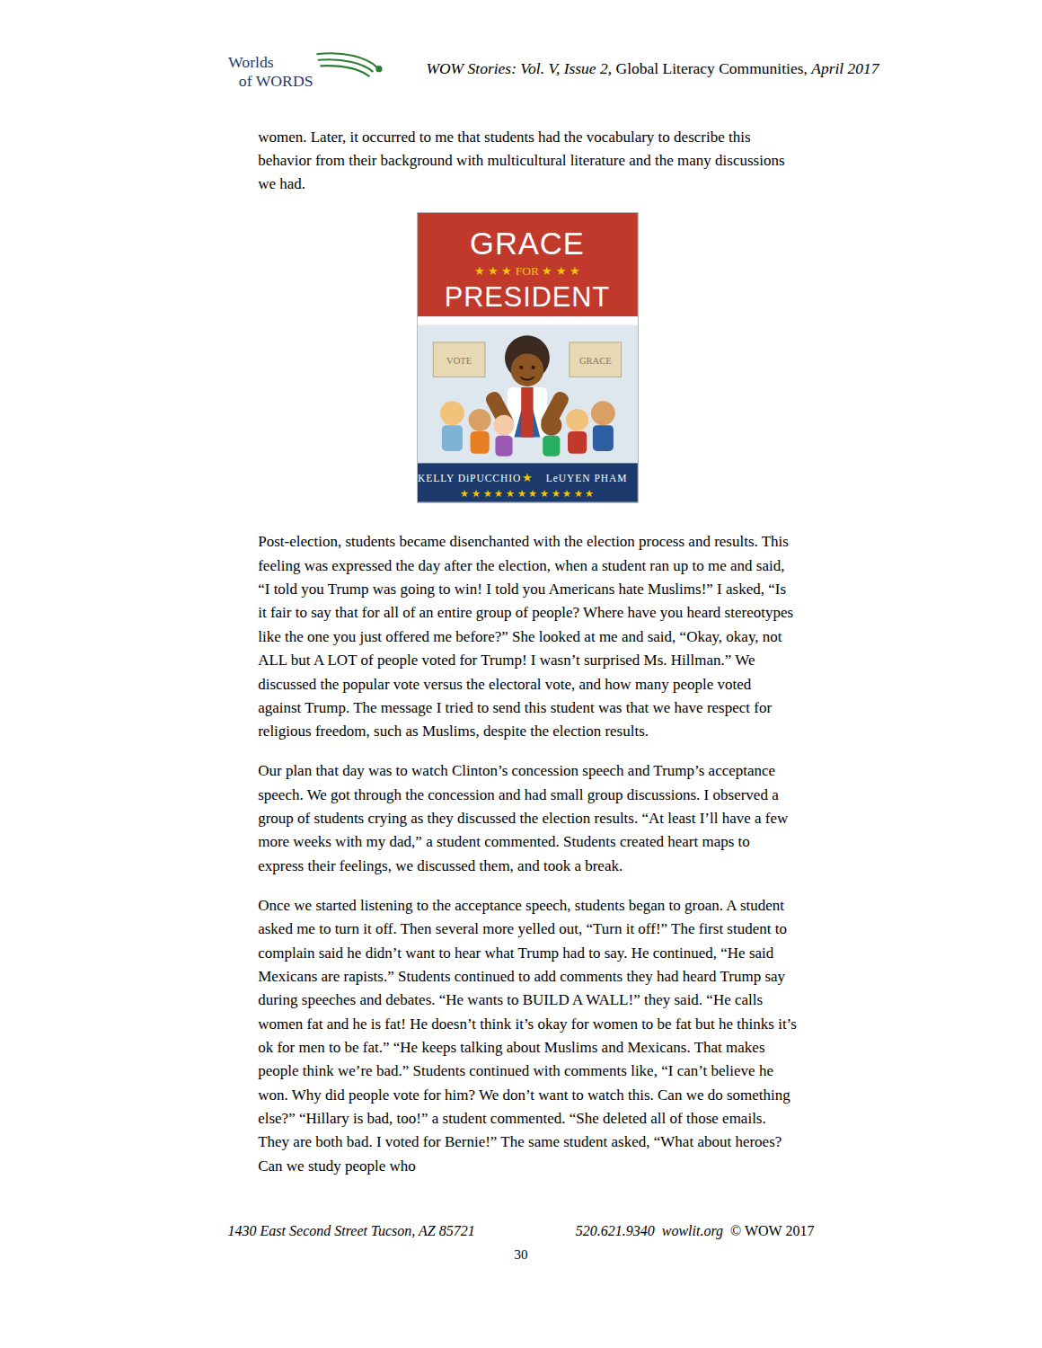Worlds of WORDS
WOW Stories: Vol. V, Issue 2, Global Literacy Communities, April 2017
women. Later, it occurred to me that students had the vocabulary to describe this behavior from their background with multicultural literature and the many discussions we had.
GRACE ★ ★ ★ FOR ★ ★ ★ PRESIDENT VOTE GRACE KELLY DiPUCCHIO ★ LeUYEN PHAM ★ ★ ★ ★ ★ ★ ★ ★ ★ ★ ★ ★
Post-election, students became disenchanted with the election process and results. This feeling was expressed the day after the election, when a student ran up to me and said, “I told you Trump was going to win! I told you Americans hate Muslims!” I asked, “Is it fair to say that for all of an entire group of people? Where have you heard stereotypes like the one you just offered me before?” She looked at me and said, “Okay, okay, not ALL but A LOT of people voted for Trump! I wasn’t surprised Ms. Hillman.” We discussed the popular vote versus the electoral vote, and how many people voted against Trump. The message I tried to send this student was that we have respect for religious freedom, such as Muslims, despite the election results.
Our plan that day was to watch Clinton’s concession speech and Trump’s acceptance speech. We got through the concession and had small group discussions. I observed a group of students crying as they discussed the election results. “At least I’ll have a few more weeks with my dad,” a student commented. Students created heart maps to express their feelings, we discussed them, and took a break.
Once we started listening to the acceptance speech, students began to groan. A student asked me to turn it off. Then several more yelled out, “Turn it off!” The first student to complain said he didn’t want to hear what Trump had to say. He continued, “He said Mexicans are rapists.” Students continued to add comments they had heard Trump say during speeches and debates. “He wants to BUILD A WALL!” they said. “He calls women fat and he is fat! He doesn’t think it’s okay for women to be fat but he thinks it’s ok for men to be fat.” “He keeps talking about Muslims and Mexicans. That makes people think we’re bad.” Students continued with comments like, “I can’t believe he won. Why did people vote for him? We don’t want to watch this. Can we do something else?” “Hillary is bad, too!” a student commented. “She deleted all of those emails. They are both bad. I voted for Bernie!” The same student asked, “What about heroes? Can we study people who
1430 East Second Street Tucson, AZ 85721
520.621.9340 wowlit.org © WOW 2017
30